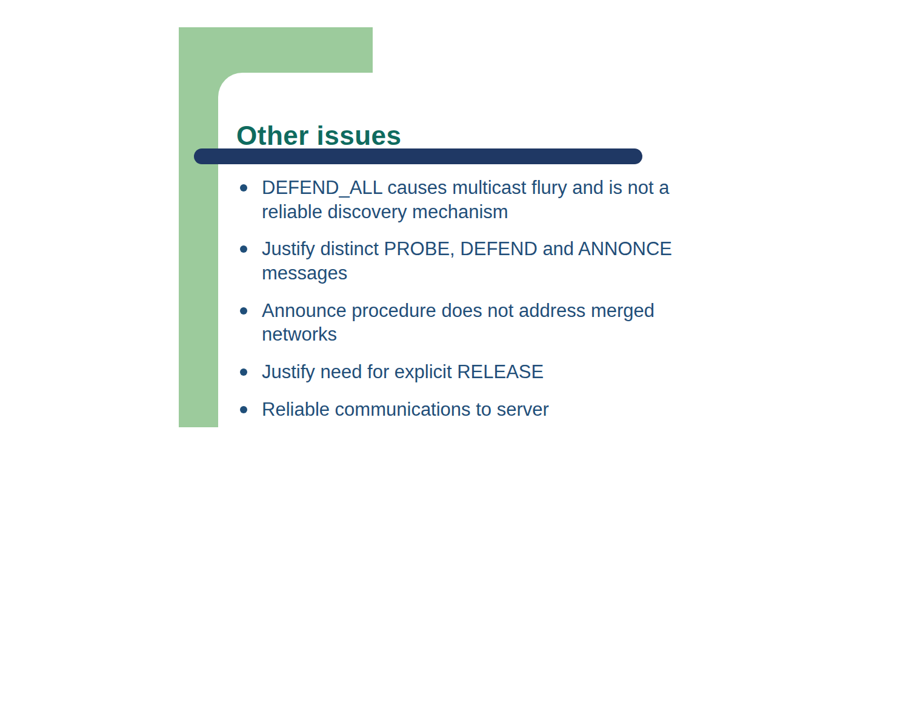Other issues
DEFEND_ALL causes multicast flury and is not a reliable discovery mechanism
Justify distinct PROBE, DEFEND and ANNONCE messages
Announce procedure does not address merged networks
Justify need for explicit RELEASE
Reliable communications to server